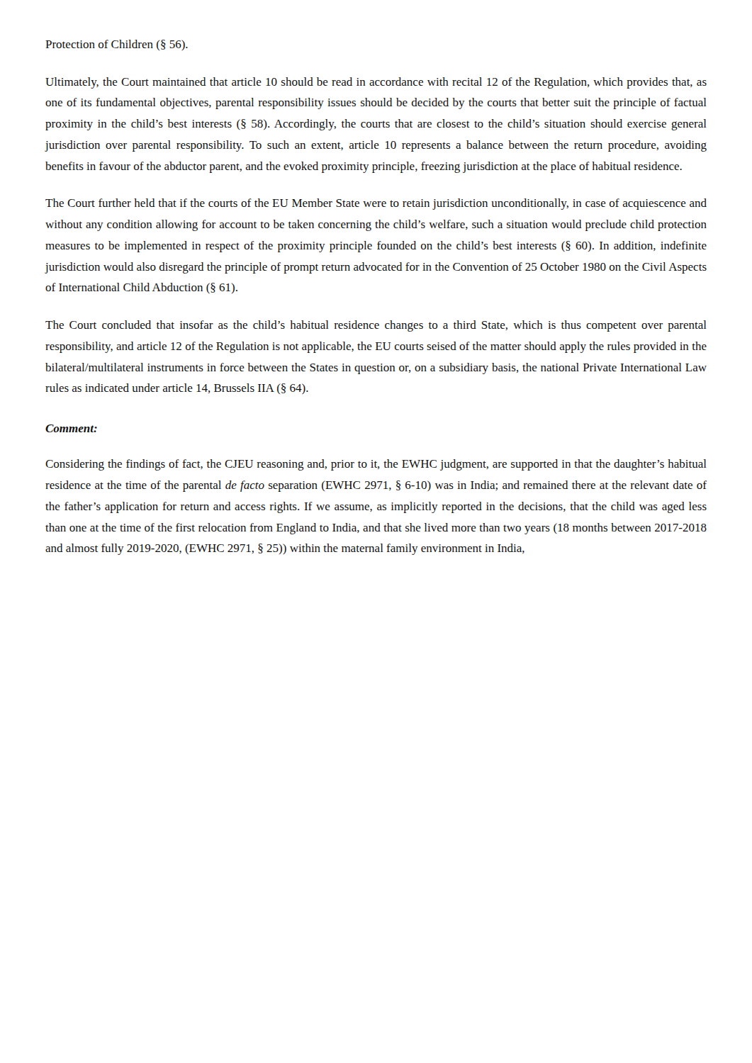Protection of Children (§ 56).
Ultimately, the Court maintained that article 10 should be read in accordance with recital 12 of the Regulation, which provides that, as one of its fundamental objectives, parental responsibility issues should be decided by the courts that better suit the principle of factual proximity in the child’s best interests (§ 58). Accordingly, the courts that are closest to the child’s situation should exercise general jurisdiction over parental responsibility. To such an extent, article 10 represents a balance between the return procedure, avoiding benefits in favour of the abductor parent, and the evoked proximity principle, freezing jurisdiction at the place of habitual residence.
The Court further held that if the courts of the EU Member State were to retain jurisdiction unconditionally, in case of acquiescence and without any condition allowing for account to be taken concerning the child’s welfare, such a situation would preclude child protection measures to be implemented in respect of the proximity principle founded on the child’s best interests (§ 60). In addition, indefinite jurisdiction would also disregard the principle of prompt return advocated for in the Convention of 25 October 1980 on the Civil Aspects of International Child Abduction (§ 61).
The Court concluded that insofar as the child’s habitual residence changes to a third State, which is thus competent over parental responsibility, and article 12 of the Regulation is not applicable, the EU courts seised of the matter should apply the rules provided in the bilateral/multilateral instruments in force between the States in question or, on a subsidiary basis, the national Private International Law rules as indicated under article 14, Brussels IIA (§ 64).
Comment:
Considering the findings of fact, the CJEU reasoning and, prior to it, the EWHC judgment, are supported in that the daughter’s habitual residence at the time of the parental de facto separation (EWHC 2971, § 6-10) was in India; and remained there at the relevant date of the father’s application for return and access rights. If we assume, as implicitly reported in the decisions, that the child was aged less than one at the time of the first relocation from England to India, and that she lived more than two years (18 months between 2017-2018 and almost fully 2019-2020, (EWHC 2971, § 25)) within the maternal family environment in India,